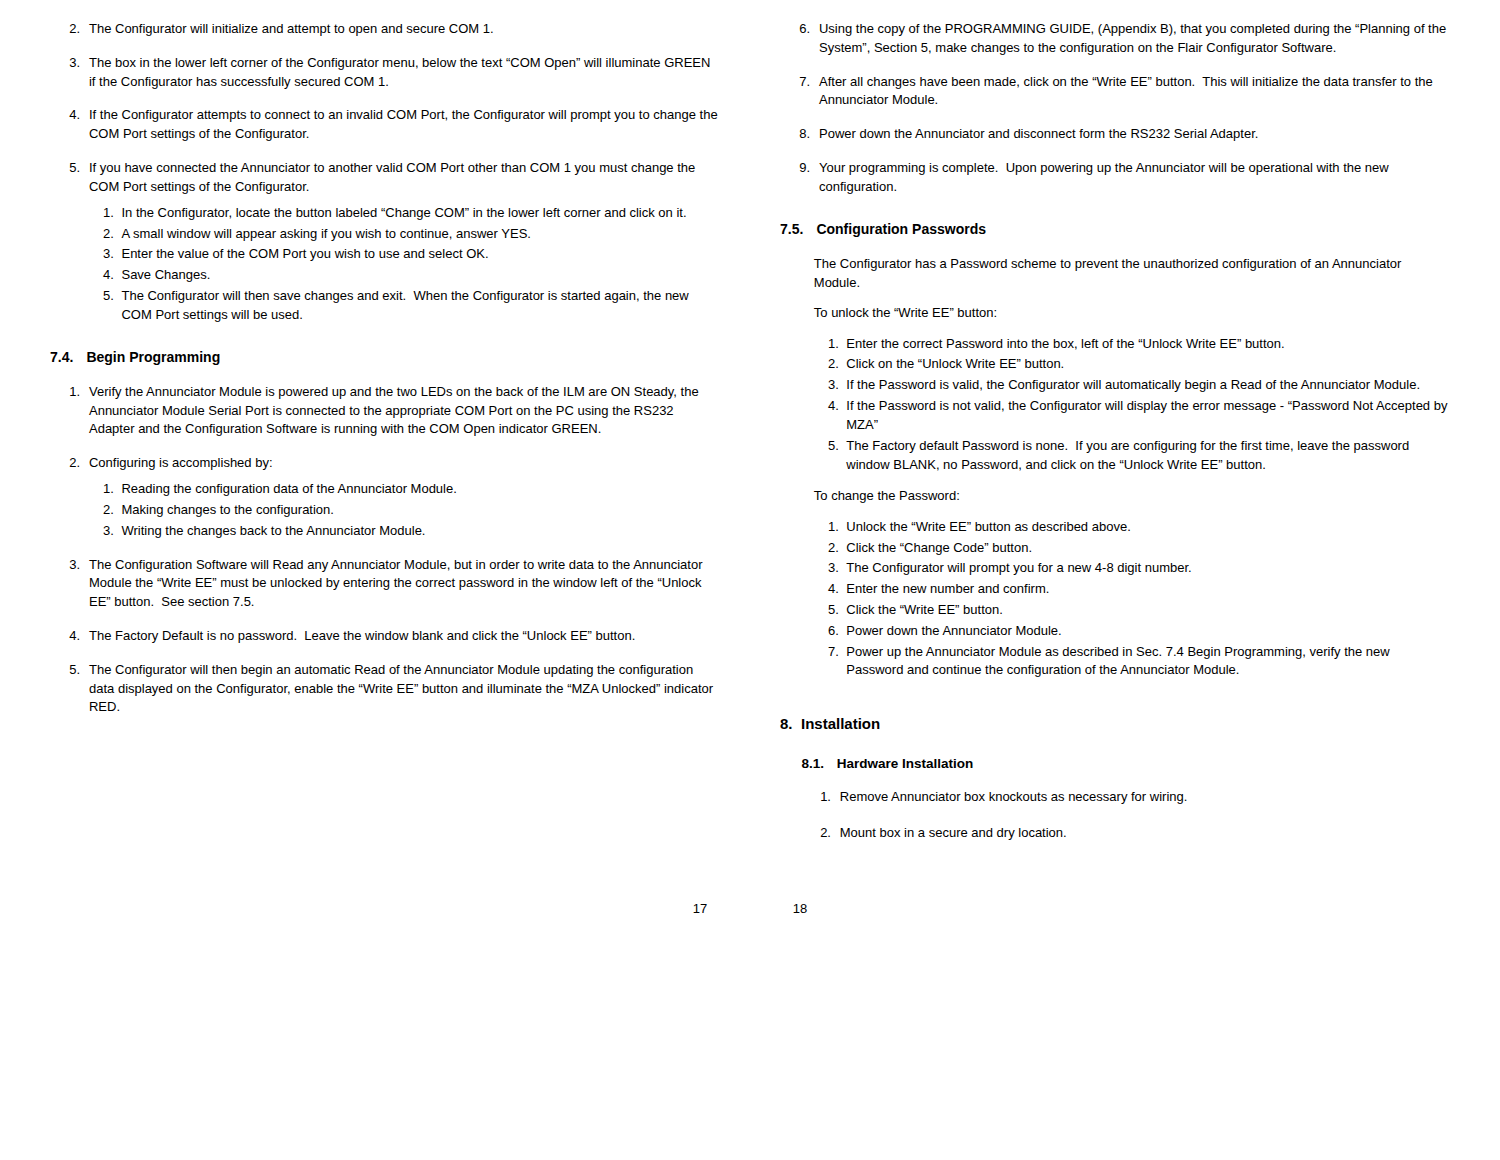The Configurator will initialize and attempt to open and secure COM 1.
The box in the lower left corner of the Configurator menu, below the text “COM Open” will illuminate GREEN if the Configurator has successfully secured COM 1.
If the Configurator attempts to connect to an invalid COM Port, the Configurator will prompt you to change the COM Port settings of the Configurator.
If you have connected the Annunciator to another valid COM Port other than COM 1 you must change the COM Port settings of the Configurator.
In the Configurator, locate the button labeled “Change COM” in the lower left corner and click on it.
A small window will appear asking if you wish to continue, answer YES.
Enter the value of the COM Port you wish to use and select OK.
Save Changes.
The Configurator will then save changes and exit. When the Configurator is started again, the new COM Port settings will be used.
7.4. Begin Programming
Verify the Annunciator Module is powered up and the two LEDs on the back of the ILM are ON Steady, the Annunciator Module Serial Port is connected to the appropriate COM Port on the PC using the RS232 Adapter and the Configuration Software is running with the COM Open indicator GREEN.
Configuring is accomplished by:
Reading the configuration data of the Annunciator Module.
Making changes to the configuration.
Writing the changes back to the Annunciator Module.
The Configuration Software will Read any Annunciator Module, but in order to write data to the Annunciator Module the “Write EE” must be unlocked by entering the correct password in the window left of the “Unlock EE” button. See section 7.5.
The Factory Default is no password. Leave the window blank and click the “Unlock EE” button.
The Configurator will then begin an automatic Read of the Annunciator Module updating the configuration data displayed on the Configurator, enable the “Write EE” button and illuminate the “MZA Unlocked” indicator RED.
Using the copy of the PROGRAMMING GUIDE, (Appendix B), that you completed during the “Planning of the System”, Section 5, make changes to the configuration on the Flair Configurator Software.
After all changes have been made, click on the “Write EE” button. This will initialize the data transfer to the Annunciator Module.
Power down the Annunciator and disconnect form the RS232 Serial Adapter.
Your programming is complete. Upon powering up the Annunciator will be operational with the new configuration.
7.5. Configuration Passwords
The Configurator has a Password scheme to prevent the unauthorized configuration of an Annunciator Module.
To unlock the “Write EE” button:
Enter the correct Password into the box, left of the “Unlock Write EE” button.
Click on the “Unlock Write EE” button.
If the Password is valid, the Configurator will automatically begin a Read of the Annunciator Module.
If the Password is not valid, the Configurator will display the error message - “Password Not Accepted by MZA”
The Factory default Password is none. If you are configuring for the first time, leave the password window BLANK, no Password, and click on the “Unlock Write EE” button.
To change the Password:
Unlock the “Write EE” button as described above.
Click the “Change Code” button.
The Configurator will prompt you for a new 4-8 digit number.
Enter the new number and confirm.
Click the “Write EE” button.
Power down the Annunciator Module.
Power up the Annunciator Module as described in Sec. 7.4 Begin Programming, verify the new Password and continue the configuration of the Annunciator Module.
8. Installation
8.1. Hardware Installation
Remove Annunciator box knockouts as necessary for wiring.
Mount box in a secure and dry location.
17 18